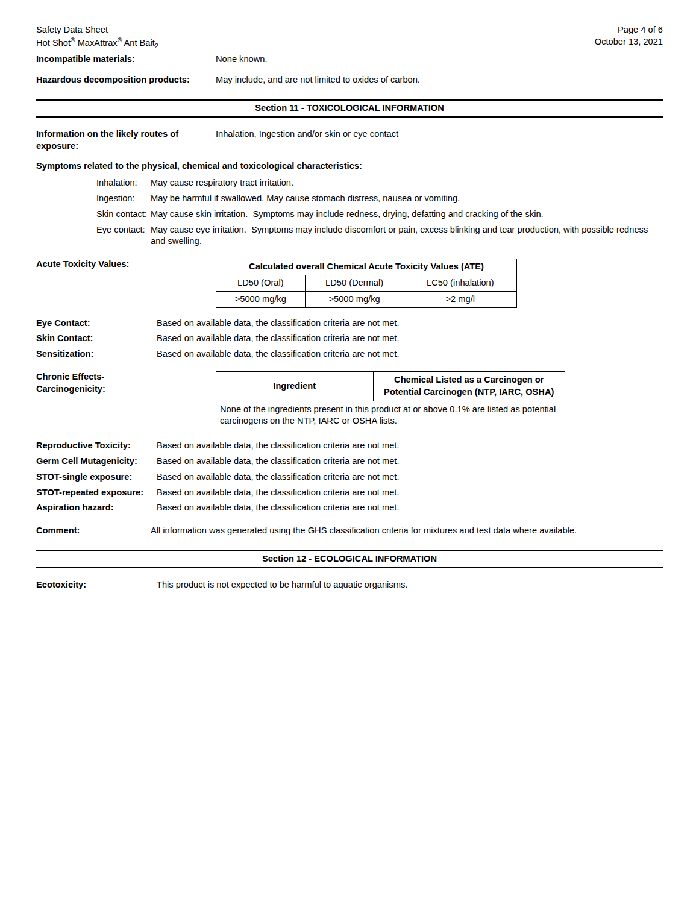Safety Data Sheet
Hot Shot® MaxAttrax® Ant Bait2
Page 4 of 6
October 13, 2021
Incompatible materials:
None known.
Hazardous decomposition products:
May include, and are not limited to oxides of carbon.
Section 11 - TOXICOLOGICAL INFORMATION
Information on the likely routes of exposure:
Inhalation, Ingestion and/or skin or eye contact
Symptoms related to the physical, chemical and toxicological characteristics:
Inhalation:
May cause respiratory tract irritation.
Ingestion:
May be harmful if swallowed. May cause stomach distress, nausea or vomiting.
Skin contact:
May cause skin irritation. Symptoms may include redness, drying, defatting and cracking of the skin.
Eye contact:
May cause eye irritation. Symptoms may include discomfort or pain, excess blinking and tear production, with possible redness and swelling.
Acute Toxicity Values:
| Calculated overall Chemical Acute Toxicity Values (ATE) |
| --- |
| LD50 (Oral) | LD50 (Dermal) | LC50 (inhalation) |
| >5000 mg/kg | >5000 mg/kg | >2 mg/l |
Eye Contact:
Based on available data, the classification criteria are not met.
Skin Contact:
Based on available data, the classification criteria are not met.
Sensitization:
Based on available data, the classification criteria are not met.
Chronic Effects-
Carcinogenicity:
| Ingredient | Chemical Listed as a Carcinogen or Potential Carcinogen (NTP, IARC, OSHA) |
| --- | --- |
| None of the ingredients present in this product at or above 0.1% are listed as potential carcinogens on the NTP, IARC or OSHA lists. |
Reproductive Toxicity:
Based on available data, the classification criteria are not met.
Germ Cell Mutagenicity:
Based on available data, the classification criteria are not met.
STOT-single exposure:
Based on available data, the classification criteria are not met.
STOT-repeated exposure:
Based on available data, the classification criteria are not met.
Aspiration hazard:
Based on available data, the classification criteria are not met.
Comment:
All information was generated using the GHS classification criteria for mixtures and test data where available.
Section 12 - ECOLOGICAL INFORMATION
Ecotoxicity:
This product is not expected to be harmful to aquatic organisms.